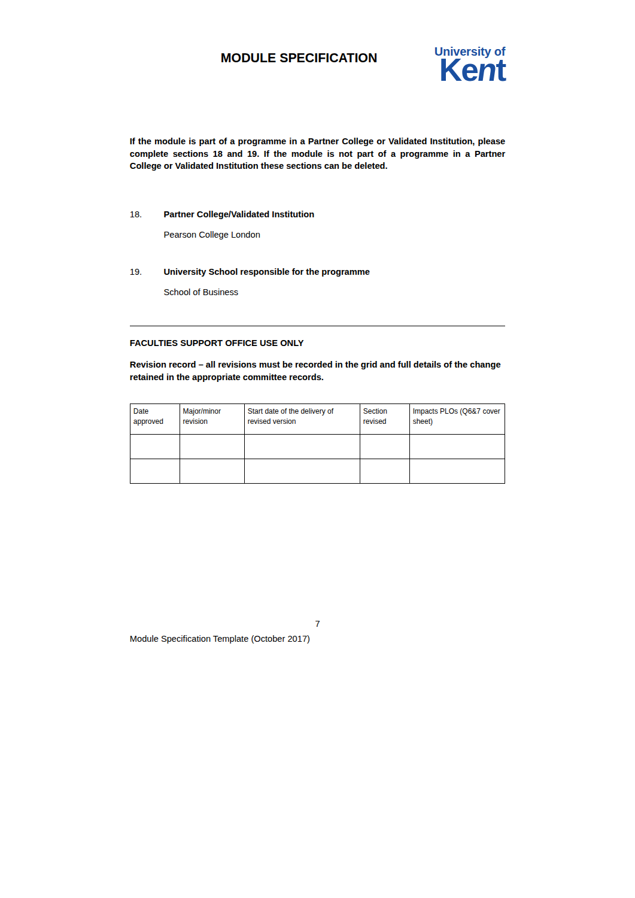MODULE SPECIFICATION
University of Kent
If the module is part of a programme in a Partner College or Validated Institution, please complete sections 18 and 19. If the module is not part of a programme in a Partner College or Validated Institution these sections can be deleted.
18.
Partner College/Validated Institution
Pearson College London
19.
University School responsible for the programme
School of Business
FACULTIES SUPPORT OFFICE USE ONLY
Revision record – all revisions must be recorded in the grid and full details of the change retained in the appropriate committee records.
| Date approved | Major/minor revision | Start date of the delivery of revised version | Section revised | Impacts PLOs (Q6&7 cover sheet) |
| --- | --- | --- | --- | --- |
7
Module Specification Template (October 2017)